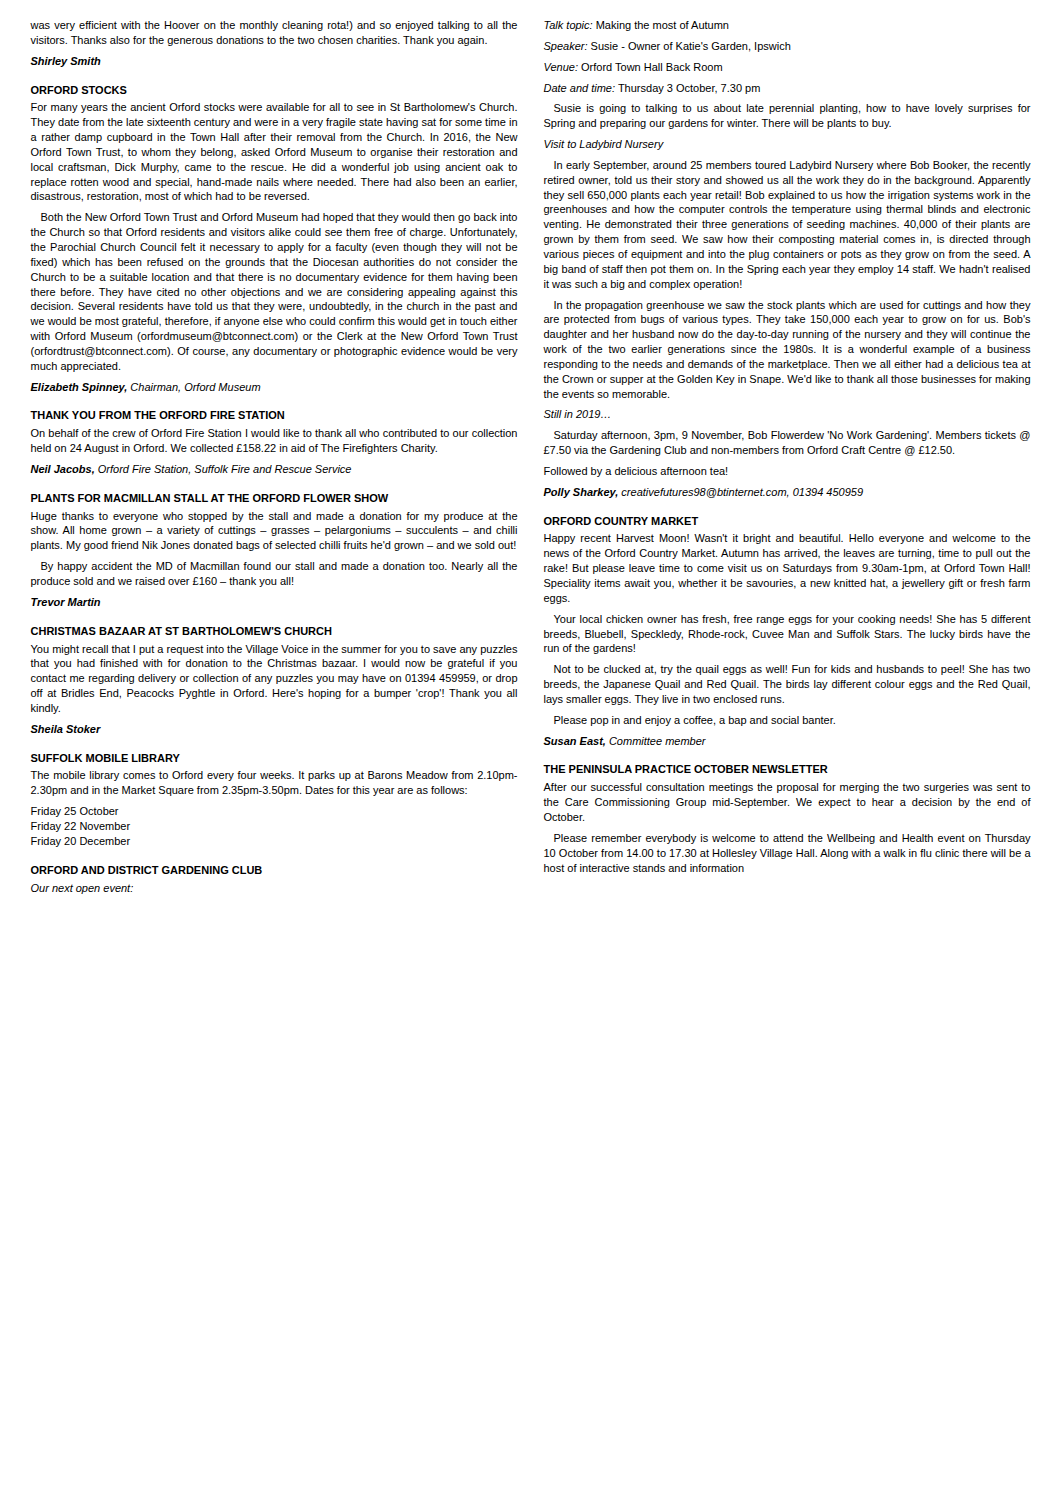was very efficient with the Hoover on the monthly cleaning rota!) and so enjoyed talking to all the visitors. Thanks also for the generous donations to the two chosen charities. Thank you again.
Shirley Smith
Orford Stocks
For many years the ancient Orford stocks were available for all to see in St Bartholomew's Church. They date from the late sixteenth century and were in a very fragile state having sat for some time in a rather damp cupboard in the Town Hall after their removal from the Church. In 2016, the New Orford Town Trust, to whom they belong, asked Orford Museum to organise their restoration and local craftsman, Dick Murphy, came to the rescue. He did a wonderful job using ancient oak to replace rotten wood and special, hand-made nails where needed. There had also been an earlier, disastrous, restoration, most of which had to be reversed.
Both the New Orford Town Trust and Orford Museum had hoped that they would then go back into the Church so that Orford residents and visitors alike could see them free of charge. Unfortunately, the Parochial Church Council felt it necessary to apply for a faculty (even though they will not be fixed) which has been refused on the grounds that the Diocesan authorities do not consider the Church to be a suitable location and that there is no documentary evidence for them having been there before. They have cited no other objections and we are considering appealing against this decision. Several residents have told us that they were, undoubtedly, in the church in the past and we would be most grateful, therefore, if anyone else who could confirm this would get in touch either with Orford Museum (orfordmuseum@btconnect.com) or the Clerk at the New Orford Town Trust (orfordtrust@btconnect.com). Of course, any documentary or photographic evidence would be very much appreciated.
Elizabeth Spinney, Chairman, Orford Museum
Thank you from the Orford Fire Station
On behalf of the crew of Orford Fire Station I would like to thank all who contributed to our collection held on 24 August in Orford. We collected £158.22 in aid of The Firefighters Charity.
Neil Jacobs, Orford Fire Station, Suffolk Fire and Rescue Service
Plants for Macmillan Stall at the Orford Flower Show
Huge thanks to everyone who stopped by the stall and made a donation for my produce at the show. All home grown – a variety of cuttings – grasses – pelargoniums – succulents – and chilli plants. My good friend Nik Jones donated bags of selected chilli fruits he'd grown – and we sold out!
By happy accident the MD of Macmillan found our stall and made a donation too. Nearly all the produce sold and we raised over £160 – thank you all!
Trevor Martin
Christmas Bazaar at St Bartholomew's Church
You might recall that I put a request into the Village Voice in the summer for you to save any puzzles that you had finished with for donation to the Christmas bazaar. I would now be grateful if you contact me regarding delivery or collection of any puzzles you may have on 01394 459959, or drop off at Bridles End, Peacocks Pyghtle in Orford. Here's hoping for a bumper 'crop'! Thank you all kindly.
Sheila Stoker
Suffolk Mobile Library
The mobile library comes to Orford every four weeks. It parks up at Barons Meadow from 2.10pm-2.30pm and in the Market Square from 2.35pm-3.50pm. Dates for this year are as follows:
Friday 25 October
Friday 22 November
Friday 20 December
Orford and District Gardening Club
Our next open event:
Talk topic: Making the most of Autumn
Speaker: Susie - Owner of Katie's Garden, Ipswich
Venue: Orford Town Hall Back Room
Date and time: Thursday 3 October, 7.30 pm
Susie is going to talking to us about late perennial planting, how to have lovely surprises for Spring and preparing our gardens for winter. There will be plants to buy.
Visit to Ladybird Nursery
In early September, around 25 members toured Ladybird Nursery where Bob Booker, the recently retired owner, told us their story and showed us all the work they do in the background. Apparently they sell 650,000 plants each year retail! Bob explained to us how the irrigation systems work in the greenhouses and how the computer controls the temperature using thermal blinds and electronic venting. He demonstrated their three generations of seeding machines. 40,000 of their plants are grown by them from seed. We saw how their composting material comes in, is directed through various pieces of equipment and into the plug containers or pots as they grow on from the seed. A big band of staff then pot them on. In the Spring each year they employ 14 staff. We hadn't realised it was such a big and complex operation!
In the propagation greenhouse we saw the stock plants which are used for cuttings and how they are protected from bugs of various types. They take 150,000 each year to grow on for us. Bob's daughter and her husband now do the day-to-day running of the nursery and they will continue the work of the two earlier generations since the 1980s. It is a wonderful example of a business responding to the needs and demands of the marketplace. Then we all either had a delicious tea at the Crown or supper at the Golden Key in Snape. We'd like to thank all those businesses for making the events so memorable.
Still in 2019…
Saturday afternoon, 3pm, 9 November, Bob Flowerdew 'No Work Gardening'. Members tickets @ £7.50 via the Gardening Club and non-members from Orford Craft Centre @ £12.50.
Followed by a delicious afternoon tea!
Polly Sharkey, creativefutures98@btinternet.com, 01394 450959
Orford Country Market
Happy recent Harvest Moon! Wasn't it bright and beautiful. Hello everyone and welcome to the news of the Orford Country Market. Autumn has arrived, the leaves are turning, time to pull out the rake! But please leave time to come visit us on Saturdays from 9.30am-1pm, at Orford Town Hall! Speciality items await you, whether it be savouries, a new knitted hat, a jewellery gift or fresh farm eggs.
Your local chicken owner has fresh, free range eggs for your cooking needs! She has 5 different breeds, Bluebell, Speckledy, Rhode-rock, Cuvee Man and Suffolk Stars. The lucky birds have the run of the gardens!
Not to be clucked at, try the quail eggs as well! Fun for kids and husbands to peel! She has two breeds, the Japanese Quail and Red Quail. The birds lay different colour eggs and the Red Quail, lays smaller eggs. They live in two enclosed runs.
Please pop in and enjoy a coffee, a bap and social banter.
Susan East, Committee member
The Peninsula Practice October Newsletter
After our successful consultation meetings the proposal for merging the two surgeries was sent to the Care Commissioning Group mid-September. We expect to hear a decision by the end of October.
Please remember everybody is welcome to attend the Wellbeing and Health event on Thursday 10 October from 14.00 to 17.30 at Hollesley Village Hall. Along with a walk in flu clinic there will be a host of interactive stands and information